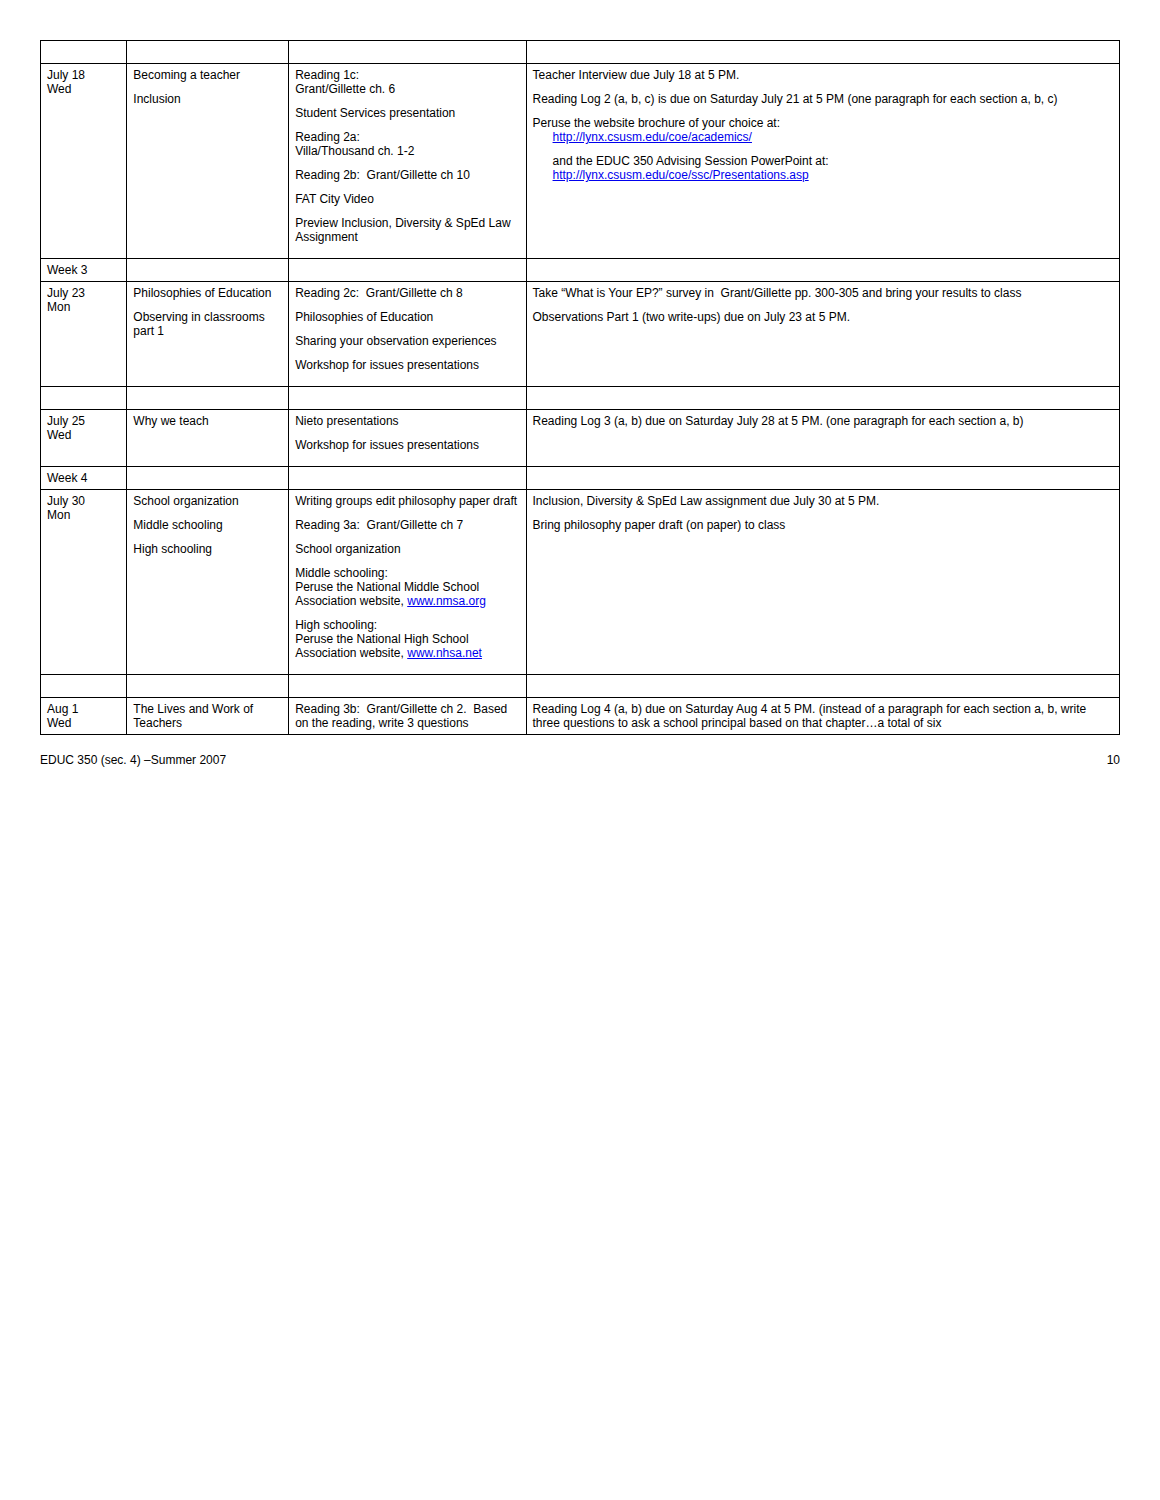| July 18 Wed | Becoming a teacher Inclusion | Reading 1c: Grant/Gillette ch. 6 Student Services presentation Reading 2a: Villa/Thousand ch. 1-2 Reading 2b: Grant/Gillette ch 10 FAT City Video Preview Inclusion, Diversity & SpEd Law Assignment | Teacher Interview due July 18 at 5 PM. Reading Log 2 (a, b, c) is due on Saturday July 21 at 5 PM (one paragraph for each section a, b, c) Peruse the website brochure of your choice at: http://lynx.csusm.edu/coe/academics/ and the EDUC 350 Advising Session PowerPoint at: http://lynx.csusm.edu/coe/ssc/Presentations.asp |
| Week 3 | | | |
| July 23 Mon | Philosophies of Education Observing in classrooms part 1 | Reading 2c: Grant/Gillette ch 8 Philosophies of Education Sharing your observation experiences Workshop for issues presentations | Take “What is Your EP?” survey in Grant/Gillette pp. 300-305 and bring your results to class Observations Part 1 (two write-ups) due on July 23 at 5 PM. |
| July 25 Wed | Why we teach | Nieto presentations Workshop for issues presentations | Reading Log 3 (a, b) due on Saturday July 28 at 5 PM. (one paragraph for each section a, b) |
| Week 4 | | | |
| July 30 Mon | School organization Middle schooling High schooling | Writing groups edit philosophy paper draft Reading 3a: Grant/Gillette ch 7 School organization Middle schooling: Peruse the National Middle School Association website, www.nmsa.org High schooling: Peruse the National High School Association website, www.nhsa.net | Inclusion, Diversity & SpEd Law assignment due July 30 at 5 PM. Bring philosophy paper draft (on paper) to class |
| Aug 1 Wed | The Lives and Work of Teachers | Reading 3b: Grant/Gillette ch 2. Based on the reading, write 3 questions | Reading Log 4 (a, b) due on Saturday Aug 4 at 5 PM. (instead of a paragraph for each section a, b, write three questions to ask a school principal based on that chapter…a total of six |
EDUC 350 (sec. 4) –Summer 2007 10